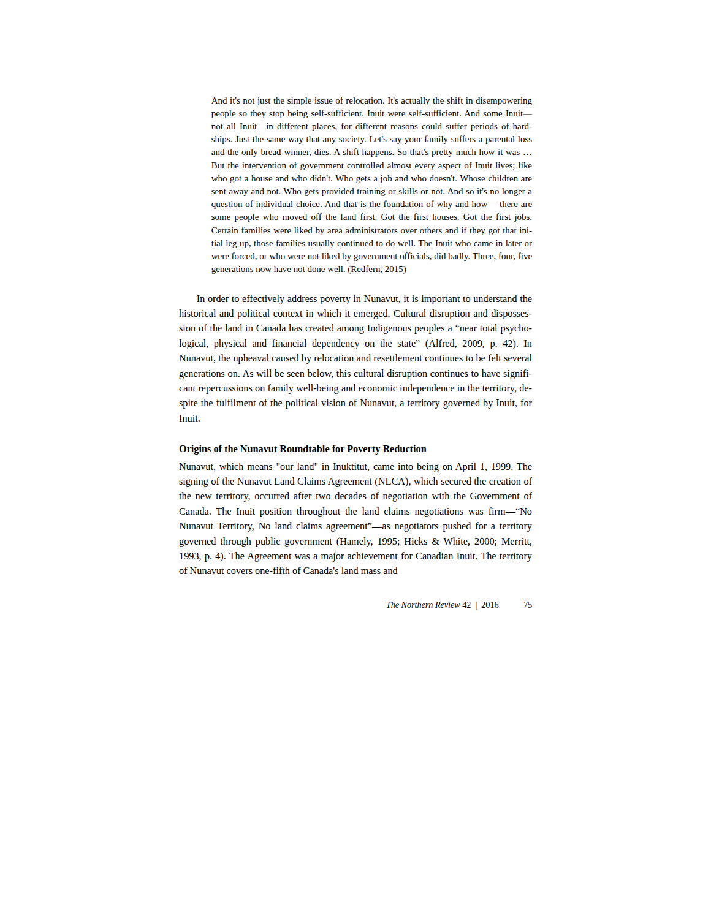And it's not just the simple issue of relocation. It's actually the shift in disempowering people so they stop being self-sufficient. Inuit were self-sufficient. And some Inuit—not all Inuit—in different places, for different reasons could suffer periods of hardships. Just the same way that any society. Let's say your family suffers a parental loss and the only bread-winner, dies. A shift happens. So that's pretty much how it was … But the intervention of government controlled almost every aspect of Inuit lives; like who got a house and who didn't. Who gets a job and who doesn't. Whose children are sent away and not. Who gets provided training or skills or not. And so it's no longer a question of individual choice. And that is the foundation of why and how— there are some people who moved off the land first. Got the first houses. Got the first jobs. Certain families were liked by area administrators over others and if they got that initial leg up, those families usually continued to do well. The Inuit who came in later or were forced, or who were not liked by government officials, did badly. Three, four, five generations now have not done well. (Redfern, 2015)
In order to effectively address poverty in Nunavut, it is important to understand the historical and political context in which it emerged. Cultural disruption and dispossession of the land in Canada has created among Indigenous peoples a “near total psychological, physical and financial dependency on the state” (Alfred, 2009, p. 42). In Nunavut, the upheaval caused by relocation and resettlement continues to be felt several generations on. As will be seen below, this cultural disruption continues to have significant repercussions on family well-being and economic independence in the territory, despite the fulfilment of the political vision of Nunavut, a territory governed by Inuit, for Inuit.
Origins of the Nunavut Roundtable for Poverty Reduction
Nunavut, which means "our land" in Inuktitut, came into being on April 1, 1999. The signing of the Nunavut Land Claims Agreement (NLCA), which secured the creation of the new territory, occurred after two decades of negotiation with the Government of Canada. The Inuit position throughout the land claims negotiations was firm—“No Nunavut Territory, No land claims agreement”—as negotiators pushed for a territory governed through public government (Hamely, 1995; Hicks & White, 2000; Merritt, 1993, p. 4). The Agreement was a major achievement for Canadian Inuit. The territory of Nunavut covers one-fifth of Canada's land mass and
The Northern Review 42 | 201675